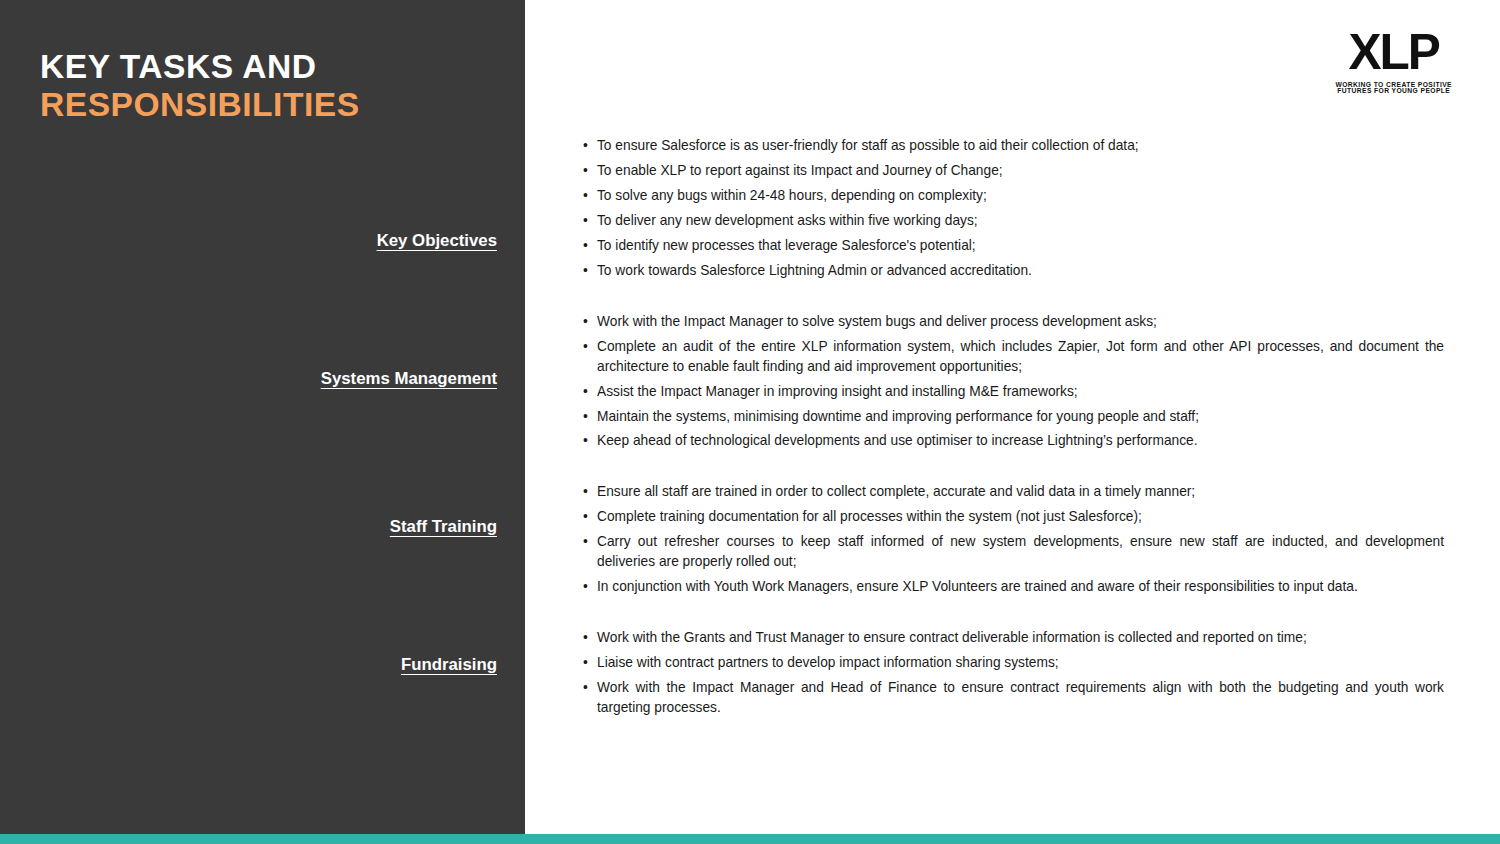Key Tasks andResponsibilities
Key Objectives
Systems Management
Staff Training
Fundraising
XLP Working to create positive
futures for young people
Key Objectives
To ensure Salesforce is as user-friendly for staff as possible to aid their collection of data;
To enable XLP to report against its Impact and Journey of Change;
To solve any bugs within 24-48 hours, depending on complexity;
To deliver any new development asks within five working days;
To identify new processes that leverage Salesforce's potential;
To work towards Salesforce Lightning Admin or advanced accreditation.
Systems Management
Work with the Impact Manager to solve system bugs and deliver process development asks;
Complete an audit of the entire XLP information system, which includes Zapier, Jot form and other API processes, and document the architecture to enable fault finding and aid improvement opportunities;
Assist the Impact Manager in improving insight and installing M&E frameworks;
Maintain the systems, minimising downtime and improving performance for young people and staff;
Keep ahead of technological developments and use optimiser to increase Lightning’s performance.
Staff Training
Ensure all staff are trained in order to collect complete, accurate and valid data in a timely manner;
Complete training documentation for all processes within the system (not just Salesforce);
Carry out refresher courses to keep staff informed of new system developments, ensure new staff are inducted, and development deliveries are properly rolled out;
In conjunction with Youth Work Managers, ensure XLP Volunteers are trained and aware of their responsibilities to input data.
Fundraising
Work with the Grants and Trust Manager to ensure contract deliverable information is collected and reported on time;
Liaise with contract partners to develop impact information sharing systems;
Work with the Impact Manager and Head of Finance to ensure contract requirements align with both the budgeting and youth work targeting processes.